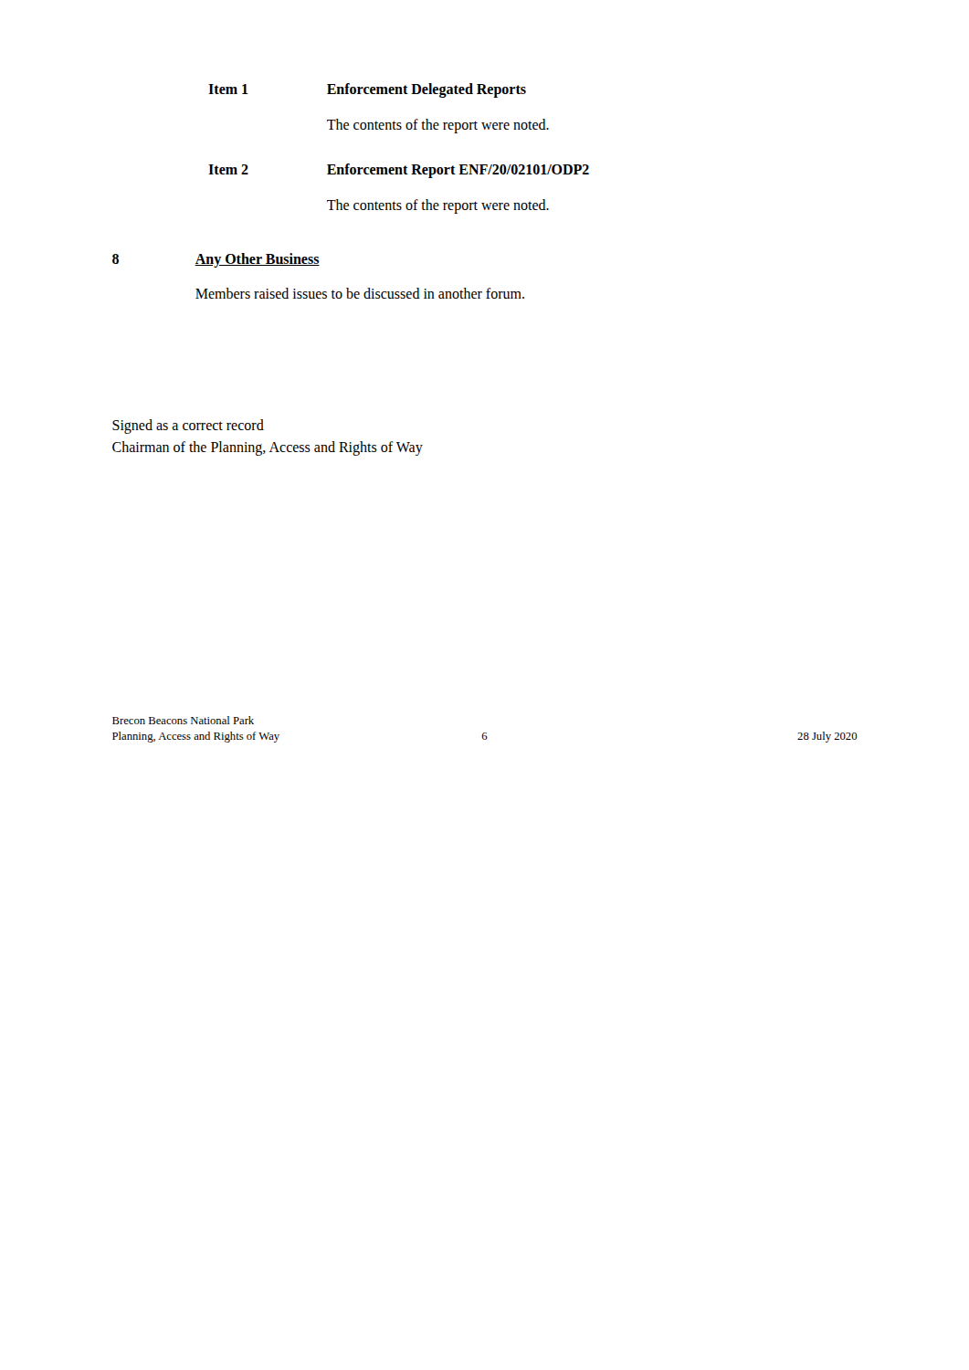Item 1 Enforcement Delegated Reports
The contents of the report were noted.
Item 2 Enforcement Report ENF/20/02101/ODP2
The contents of the report were noted.
8 Any Other Business
Members raised issues to be discussed in another forum.
Signed as a correct record
Chairman of the Planning, Access and Rights of Way
Brecon Beacons National Park
Planning, Access and Rights of Way
6
28 July 2020